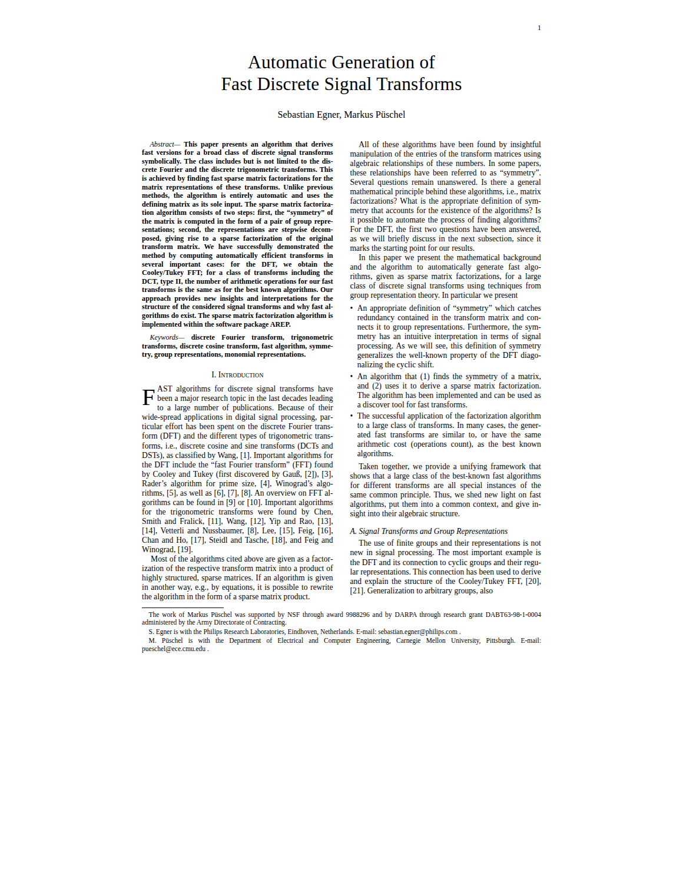1
Automatic Generation of
Fast Discrete Signal Transforms
Sebastian Egner, Markus Püschel
Abstract— This paper presents an algorithm that derives fast versions for a broad class of discrete signal transforms symbolically. The class includes but is not limited to the discrete Fourier and the discrete trigonometric transforms. This is achieved by finding fast sparse matrix factorizations for the matrix representations of these transforms. Unlike previous methods, the algorithm is entirely automatic and uses the defining matrix as its sole input. The sparse matrix factorization algorithm consists of two steps: first, the “symmetry” of the matrix is computed in the form of a pair of group representations; second, the representations are stepwise decomposed, giving rise to a sparse factorization of the original transform matrix. We have successfully demonstrated the method by computing automatically efficient transforms in several important cases: for the DFT, we obtain the Cooley/Tukey FFT; for a class of transforms including the DCT, type II, the number of arithmetic operations for our fast transforms is the same as for the best known algorithms. Our approach provides new insights and interpretations for the structure of the considered signal transforms and why fast algorithms do exist. The sparse matrix factorization algorithm is implemented within the software package AREP.
Keywords— discrete Fourier transform, trigonometric transforms, discrete cosine transform, fast algorithm, symmetry, group representations, monomial representations.
I. Introduction
FAST algorithms for discrete signal transforms have been a major research topic in the last decades leading to a large number of publications. Because of their wide-spread applications in digital signal processing, particular effort has been spent on the discrete Fourier transform (DFT) and the different types of trigonometric transforms, i.e., discrete cosine and sine transforms (DCTs and DSTs), as classified by Wang, [1]. Important algorithms for the DFT include the “fast Fourier transform” (FFT) found by Cooley and Tukey (first discovered by Gauß, [2]), [3], Rader’s algorithm for prime size, [4], Winograd’s algorithms, [5], as well as [6], [7], [8]. An overview on FFT algorithms can be found in [9] or [10]. Important algorithms for the trigonometric transforms were found by Chen, Smith and Fralick, [11], Wang, [12], Yip and Rao, [13], [14], Vetterli and Nussbaumer, [8], Lee, [15], Feig, [16], Chan and Ho, [17], Steidl and Tasche, [18], and Feig and Winograd, [19].
Most of the algorithms cited above are given as a factorization of the respective transform matrix into a product of highly structured, sparse matrices. If an algorithm is given in another way, e.g., by equations, it is possible to rewrite the algorithm in the form of a sparse matrix product.
All of these algorithms have been found by insightful manipulation of the entries of the transform matrices using algebraic relationships of these numbers. In some papers, these relationships have been referred to as “symmetry”. Several questions remain unanswered. Is there a general mathematical principle behind these algorithms, i.e., matrix factorizations? What is the appropriate definition of symmetry that accounts for the existence of the algorithms? Is it possible to automate the process of finding algorithms? For the DFT, the first two questions have been answered, as we will briefly discuss in the next subsection, since it marks the starting point for our results.
In this paper we present the mathematical background and the algorithm to automatically generate fast algorithms, given as sparse matrix factorizations, for a large class of discrete signal transforms using techniques from group representation theory. In particular we present
An appropriate definition of “symmetry” which catches redundancy contained in the transform matrix and connects it to group representations. Furthermore, the symmetry has an intuitive interpretation in terms of signal processing. As we will see, this definition of symmetry generalizes the well-known property of the DFT diagonalizing the cyclic shift.
An algorithm that (1) finds the symmetry of a matrix, and (2) uses it to derive a sparse matrix factorization. The algorithm has been implemented and can be used as a discover tool for fast transforms.
The successful application of the factorization algorithm to a large class of transforms. In many cases, the generated fast transforms are similar to, or have the same arithmetic cost (operations count), as the best known algorithms.
Taken together, we provide a unifying framework that shows that a large class of the best-known fast algorithms for different transforms are all special instances of the same common principle. Thus, we shed new light on fast algorithms, put them into a common context, and give insight into their algebraic structure.
A. Signal Transforms and Group Representations
The use of finite groups and their representations is not new in signal processing. The most important example is the DFT and its connection to cyclic groups and their regular representations. This connection has been used to derive and explain the structure of the Cooley/Tukey FFT, [20], [21]. Generalization to arbitrary groups, also
The work of Markus Püschel was supported by NSF through award 9988296 and by DARPA through research grant DABT63-98-1-0004 administered by the Army Directorate of Contracting.
S. Egner is with the Philips Research Laboratories, Eindhoven, Netherlands. E-mail: sebastian.egner@philips.com .
M. Püschel is with the Department of Electrical and Computer Engineering, Carnegie Mellon University, Pittsburgh. E-mail: pueschel@ece.cmu.edu .